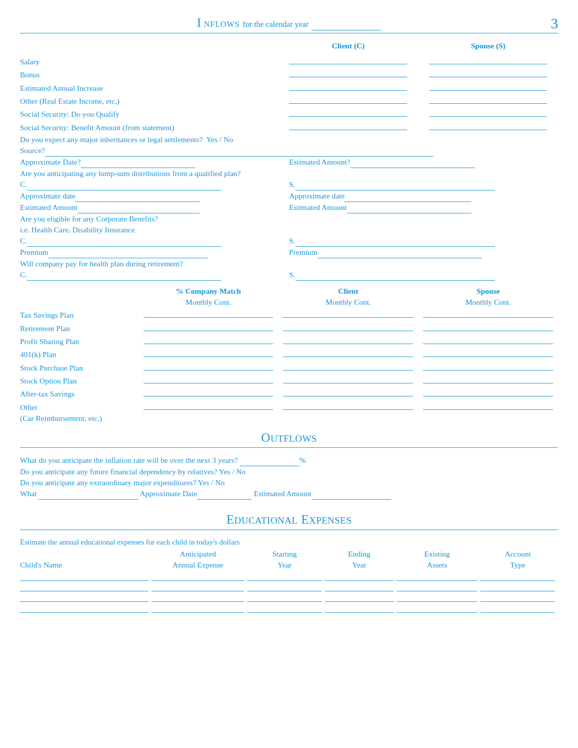3
INFLOWS for the calendar year
| | Client (C) | Spouse (S) |
| Salary | | |
| Bonus | | |
| Estimated Annual Increase | | |
| Other (Real Estate Income, etc,) | | |
| Social Security: Do you Qualify | | |
| Social Security: Benefit Amount (from statement) | | |
Do you expect any major inheritances or legal settlements? Yes / No
Source?
| Approximate Date? | Estimated Amount? |
Are you anticipating any lump-sum distributions from a qualified plan?
| C. | S. |
| Approximate date | Approximate date |
| Estimated Amount | Estimated Amount |
Are you eligible for any Corporate Benefits?
i.e. Health Care, Disability Insurance
| C. | S. |
| Premium | Premium |
Will company pay for health plan during retirement?
| C. | S. |
| | % Company Match | Client | Spouse |
| --- | --- | --- | --- |
| | Monthly Cont. | Monthly Cont. | Monthly Cont. |
| Tax Savings Plan | | | |
| Retirement Plan | | | |
| Profit Sharing Plan | | | |
| 401(k) Plan | | | |
| Stock Purchase Plan | | | |
| Stock Option Plan | | | |
| After-tax Savings | | | |
| Other | | | |
(Car Reimbursement, etc.)
OUTFLOWS
What do you anticipate the inflation rate will be over the next 3 years? %
Do you anticipate any future financial dependency by relatives? Yes / No
Do you anticipate any extraordinary major expenditures? Yes / No
What Approximate Date Estimated Amount
EDUCATIONAL EXPENSES
Estimate the annual educational expenses for each child in today's dollars
| | Anticipated | Starting | Ending | Existing | Account |
| Child's Name | Annual Expense | Year | Year | Assets | Type |